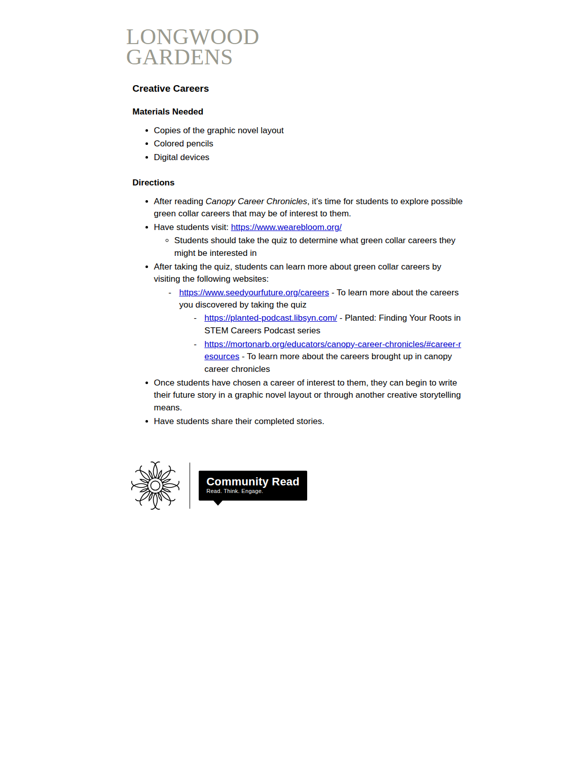LONGWOOD GARDENS
Creative Careers
Materials Needed
Copies of the graphic novel layout
Colored pencils
Digital devices
Directions
After reading Canopy Career Chronicles, it’s time for students to explore possible green collar careers that may be of interest to them.
Have students visit: https://www.wearebloom.org/
Students should take the quiz to determine what green collar careers they might be interested in
After taking the quiz, students can learn more about green collar careers by visiting the following websites:
https://www.seedyourfuture.org/careers - To learn more about the careers you discovered by taking the quiz
https://planted-podcast.libsyn.com/ - Planted: Finding Your Roots in STEM Careers Podcast series
https://mortonarb.org/educators/canopy-career-chronicles/#career-resources - To learn more about the careers brought up in canopy career chronicles
Once students have chosen a career of interest to them, they can begin to write their future story in a graphic novel layout or through another creative storytelling means.
Have students share their completed stories.
Community Read
Read. Think. Engage.